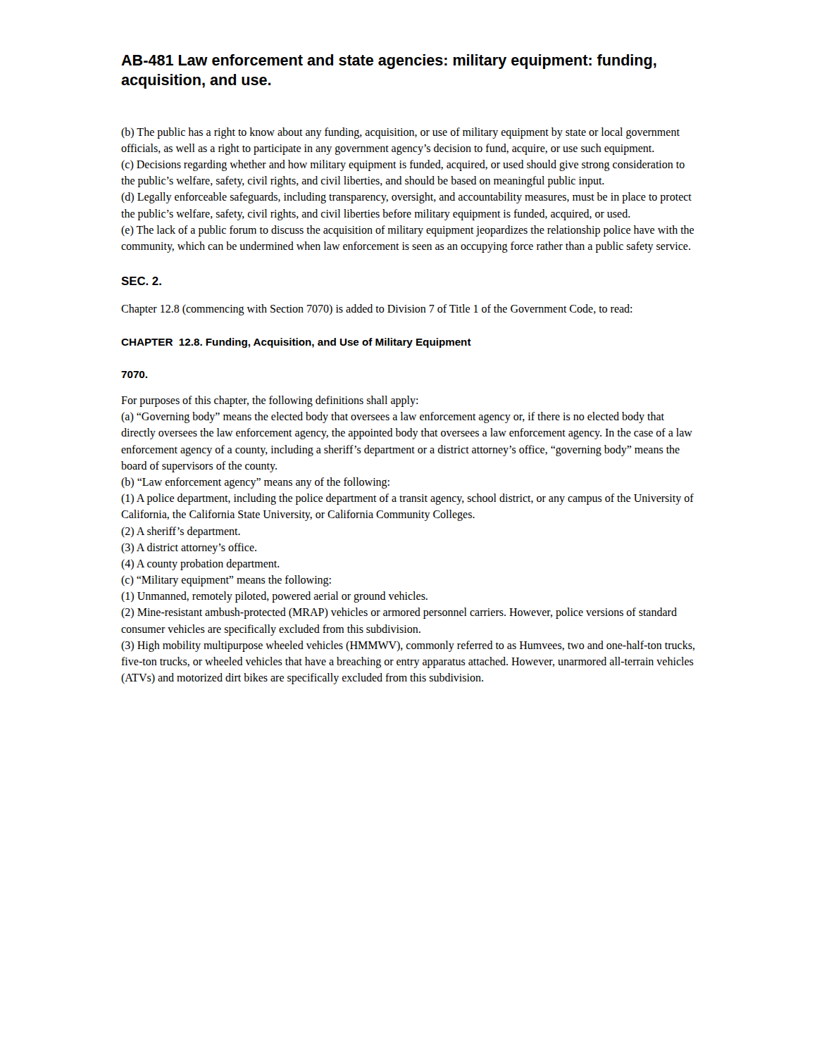AB-481 Law enforcement and state agencies: military equipment: funding, acquisition, and use.
(b) The public has a right to know about any funding, acquisition, or use of military equipment by state or local government officials, as well as a right to participate in any government agency’s decision to fund, acquire, or use such equipment.
(c) Decisions regarding whether and how military equipment is funded, acquired, or used should give strong consideration to the public’s welfare, safety, civil rights, and civil liberties, and should be based on meaningful public input.
(d) Legally enforceable safeguards, including transparency, oversight, and accountability measures, must be in place to protect the public’s welfare, safety, civil rights, and civil liberties before military equipment is funded, acquired, or used.
(e) The lack of a public forum to discuss the acquisition of military equipment jeopardizes the relationship police have with the community, which can be undermined when law enforcement is seen as an occupying force rather than a public safety service.
SEC. 2.
Chapter 12.8 (commencing with Section 7070) is added to Division 7 of Title 1 of the Government Code, to read:
CHAPTER 12.8. Funding, Acquisition, and Use of Military Equipment
7070.
For purposes of this chapter, the following definitions shall apply:
(a) “Governing body” means the elected body that oversees a law enforcement agency or, if there is no elected body that directly oversees the law enforcement agency, the appointed body that oversees a law enforcement agency. In the case of a law enforcement agency of a county, including a sheriff’s department or a district attorney’s office, “governing body” means the board of supervisors of the county.
(b) “Law enforcement agency” means any of the following:
(1) A police department, including the police department of a transit agency, school district, or any campus of the University of California, the California State University, or California Community Colleges.
(2) A sheriff’s department.
(3) A district attorney’s office.
(4) A county probation department.
(c) “Military equipment” means the following:
(1) Unmanned, remotely piloted, powered aerial or ground vehicles.
(2) Mine-resistant ambush-protected (MRAP) vehicles or armored personnel carriers. However, police versions of standard consumer vehicles are specifically excluded from this subdivision.
(3) High mobility multipurpose wheeled vehicles (HMMWV), commonly referred to as Humvees, two and one-half-ton trucks, five-ton trucks, or wheeled vehicles that have a breaching or entry apparatus attached. However, unarmored all-terrain vehicles (ATVs) and motorized dirt bikes are specifically excluded from this subdivision.